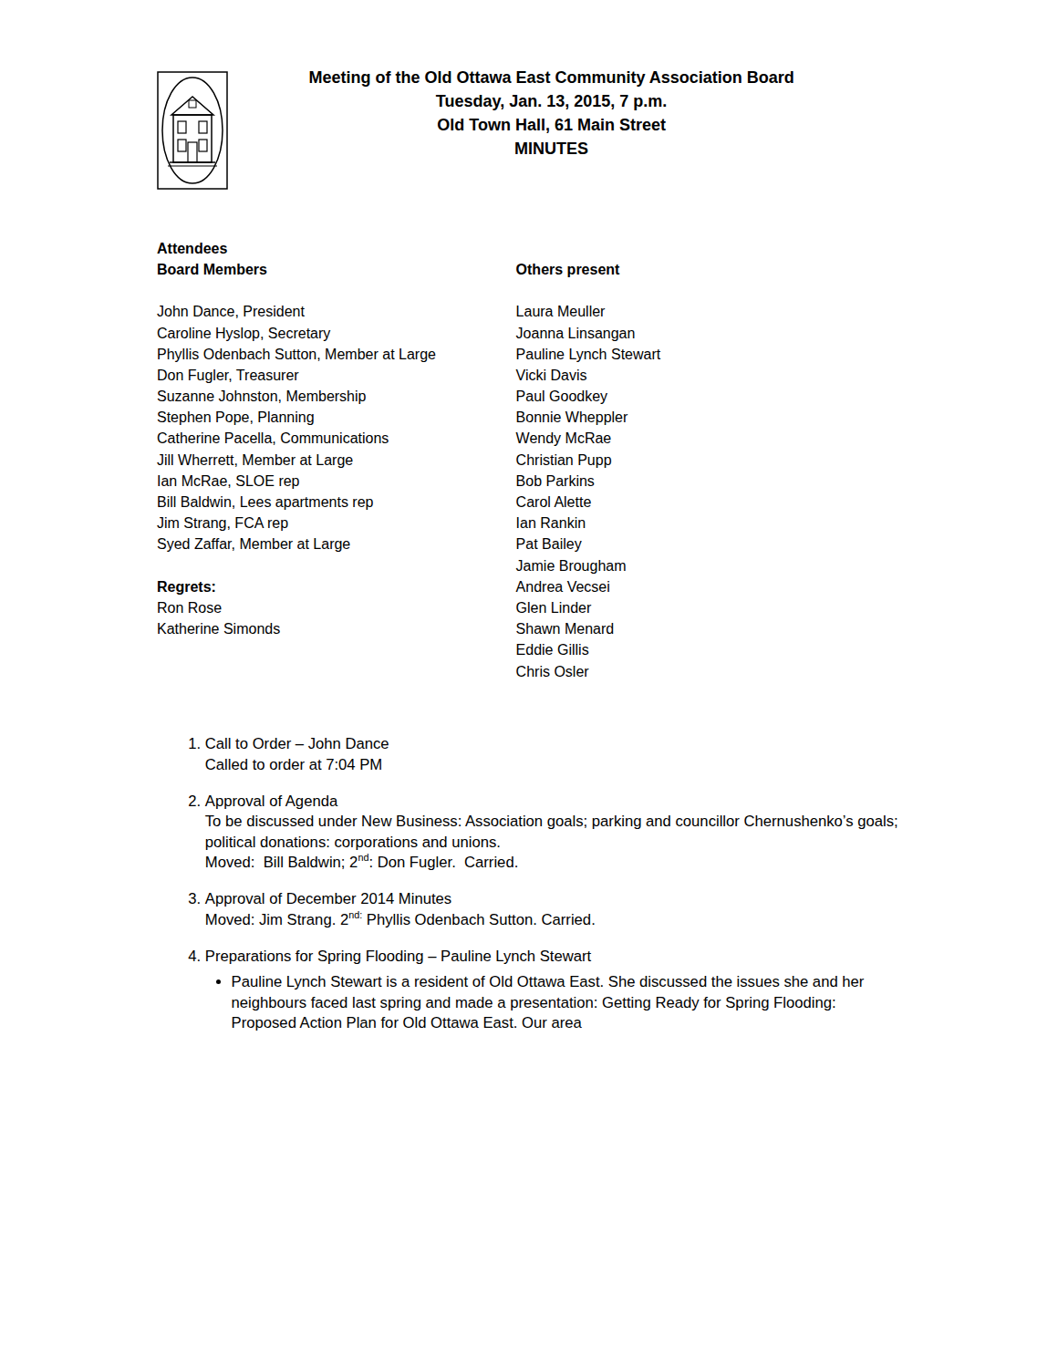Meeting of the Old Ottawa East Community Association Board
Tuesday, Jan. 13, 2015, 7 p.m.
Old Town Hall, 61 Main Street
MINUTES
Attendees
Board Members
John Dance, President
Caroline Hyslop, Secretary
Phyllis Odenbach Sutton, Member at Large
Don Fugler, Treasurer
Suzanne Johnston, Membership
Stephen Pope, Planning
Catherine Pacella, Communications
Jill Wherrett, Member at Large
Ian McRae, SLOE rep
Bill Baldwin, Lees apartments rep
Jim Strang, FCA rep
Syed Zaffar, Member at Large
Regrets:
Ron Rose
Katherine Simonds
Others present
Laura Meuller
Joanna Linsangan
Pauline Lynch Stewart
Vicki Davis
Paul Goodkey
Bonnie Wheppler
Wendy McRae
Christian Pupp
Bob Parkins
Carol Alette
Ian Rankin
Pat Bailey
Jamie Brougham
Andrea Vecsei
Glen Linder
Shawn Menard
Eddie Gillis
Chris Osler
Call to Order – John Dance
Called to order at 7:04 PM
Approval of Agenda
To be discussed under New Business: Association goals; parking and councillor Chernushenko’s goals; political donations: corporations and unions.
Moved: Bill Baldwin; 2nd: Don Fugler. Carried.
Approval of December 2014 Minutes
Moved: Jim Strang. 2nd: Phyllis Odenbach Sutton. Carried.
Preparations for Spring Flooding – Pauline Lynch Stewart
Pauline Lynch Stewart is a resident of Old Ottawa East. She discussed the issues she and her neighbours faced last spring and made a presentation: Getting Ready for Spring Flooding: Proposed Action Plan for Old Ottawa East. Our area